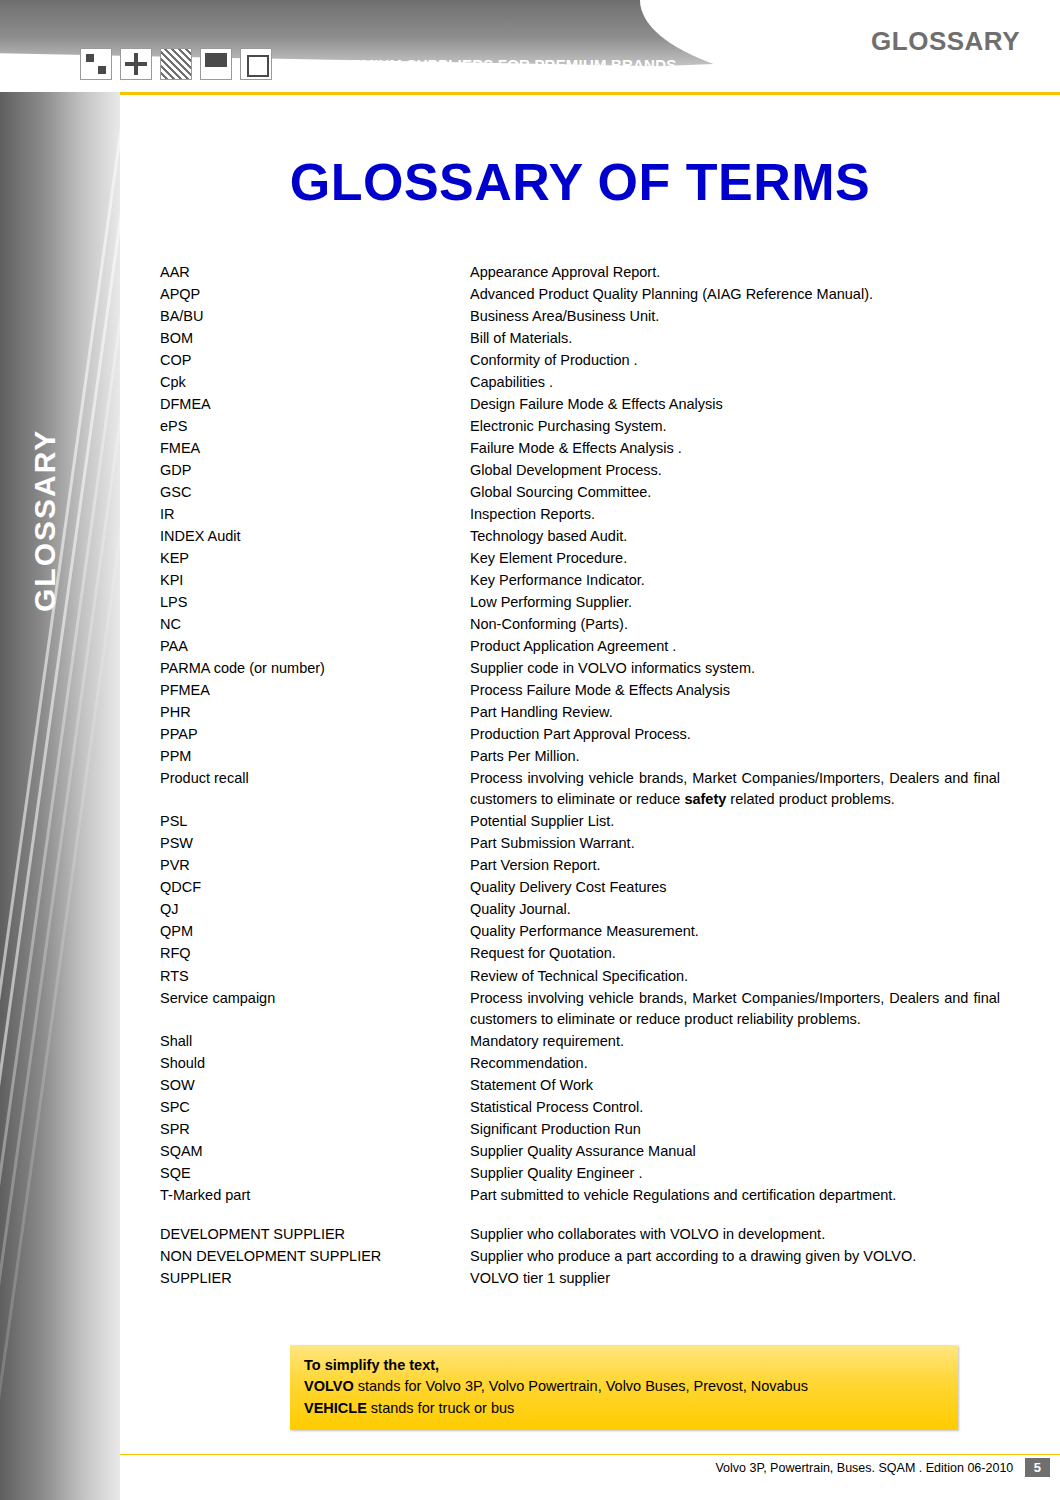GLOSSARY
PREMIUM SUPPLIERS FOR PREMIUM BRANDS
GLOSSARY
GLOSSARY OF TERMS
| AAR | Appearance Approval Report. |
| APQP | Advanced Product Quality Planning (AIAG Reference Manual). |
| BA/BU | Business Area/Business Unit. |
| BOM | Bill of Materials. |
| COP | Conformity of Production . |
| Cpk | Capabilities . |
| DFMEA | Design Failure Mode & Effects Analysis |
| ePS | Electronic Purchasing System. |
| FMEA | Failure Mode & Effects Analysis . |
| GDP | Global Development Process. |
| GSC | Global Sourcing Committee. |
| IR | Inspection Reports. |
| INDEX Audit | Technology based Audit. |
| KEP | Key Element Procedure. |
| KPI | Key Performance Indicator. |
| LPS | Low Performing Supplier. |
| NC | Non-Conforming (Parts). |
| PAA | Product Application Agreement . |
| PARMA code (or number) | Supplier code in VOLVO informatics system. |
| PFMEA | Process Failure Mode & Effects Analysis |
| PHR | Part Handling Review. |
| PPAP | Production Part Approval Process. |
| PPM | Parts Per Million. |
| Product recall | Process involving vehicle brands, Market Companies/Importers, Dealers and final customers to eliminate or reduce safety related product problems. |
| PSL | Potential Supplier List. |
| PSW | Part Submission Warrant. |
| PVR | Part Version Report. |
| QDCF | Quality Delivery Cost Features |
| QJ | Quality Journal. |
| QPM | Quality Performance Measurement. |
| RFQ | Request for Quotation. |
| RTS | Review of Technical Specification. |
| Service campaign | Process involving vehicle brands, Market Companies/Importers, Dealers and final customers to eliminate or reduce product reliability problems. |
| Shall | Mandatory requirement. |
| Should | Recommendation. |
| SOW | Statement Of Work |
| SPC | Statistical Process Control. |
| SPR | Significant Production Run |
| SQAM | Supplier Quality Assurance Manual |
| SQE | Supplier Quality Engineer . |
| T-Marked part | Part submitted to vehicle Regulations and certification department. |
| DEVELOPMENT SUPPLIER | Supplier who collaborates with VOLVO in development. |
| NON DEVELOPMENT SUPPLIER | Supplier who produce a part according to a drawing given by VOLVO. |
| SUPPLIER | VOLVO tier 1 supplier |
To simplify the text,
VOLVO stands for Volvo 3P, Volvo Powertrain, Volvo Buses, Prevost, Novabus
VEHICLE stands for truck or bus
Volvo 3P, Powertrain, Buses. SQAM . Edition 06-2010 5